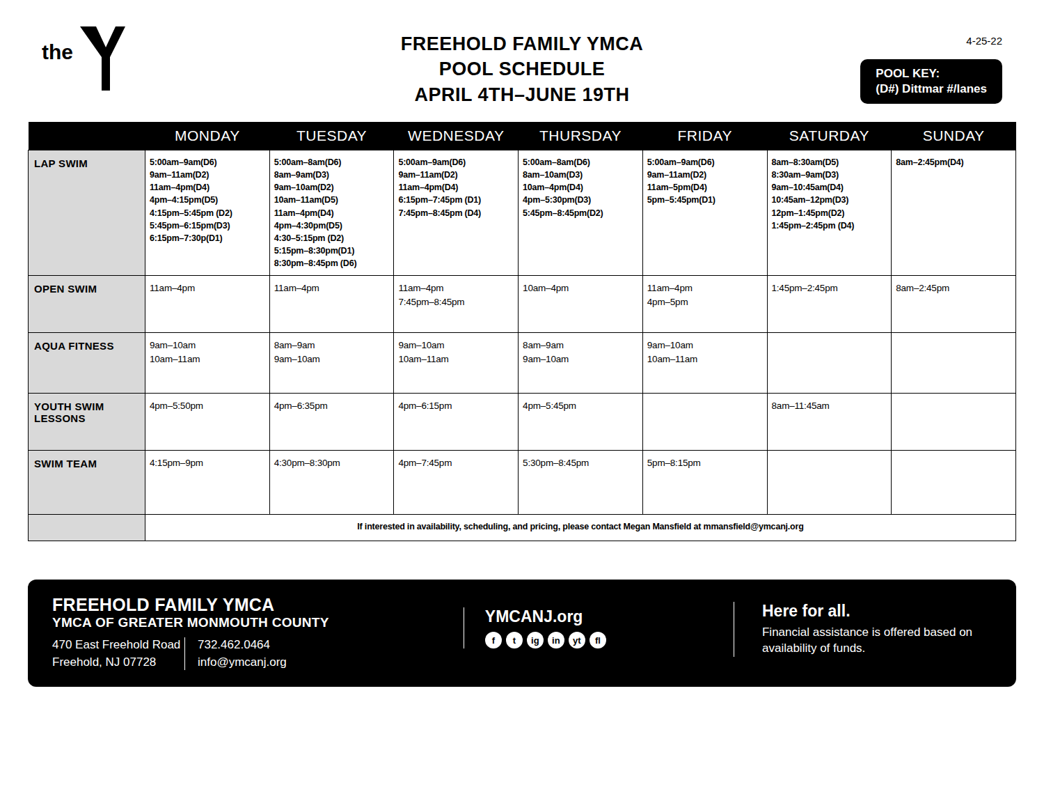the YMCA
4-25-22
FREEHOLD FAMILY YMCA
POOL SCHEDULE
APRIL 4TH–JUNE 19TH
POOL KEY:
(D#) Dittmar #/lanes
| | MONDAY | TUESDAY | WEDNESDAY | THURSDAY | FRIDAY | SATURDAY | SUNDAY |
| --- | --- | --- | --- | --- | --- | --- | --- |
| LAP SWIM | 5:00am–9am(D6) 9am–11am(D2) 11am–4pm(D4) 4pm–4:15pm(D5) 4:15pm–5:45pm (D2) 5:45pm–6:15pm(D3) 6:15pm–7:30p(D1) | 5:00am–8am(D6) 8am–9am(D3) 9am–10am(D2) 10am–11am(D5) 11am–4pm(D4) 4pm–4:30pm(D5) 4:30–5:15pm (D2) 5:15pm–8:30pm(D1) 8:30pm–8:45pm (D6) | 5:00am–9am(D6) 9am–11am(D2) 11am–4pm(D4) 6:15pm–7:45pm (D1) 7:45pm–8:45pm (D4) | 5:00am–8am(D6) 8am–10am(D3) 10am–4pm(D4) 4pm–5:30pm(D3) 5:45pm–8:45pm(D2) | 5:00am–9am(D6) 9am–11am(D2) 11am–5pm(D4) 5pm–5:45pm(D1) | 8am–8:30am(D5) 8:30am–9am(D3) 9am–10:45am(D4) 10:45am–12pm(D3) 12pm–1:45pm(D2) 1:45pm–2:45pm (D4) | 8am–2:45pm(D4) |
| OPEN SWIM | 11am–4pm | 11am–4pm | 11am–4pm 7:45pm–8:45pm | 10am–4pm | 11am–4pm 4pm–5pm | 1:45pm–2:45pm | 8am–2:45pm |
| AQUA FITNESS | 9am–10am 10am–11am | 8am–9am 9am–10am | 9am–10am 10am–11am | 8am–9am 9am–10am | 9am–10am 10am–11am | | |
| YOUTH SWIM LESSONS | 4pm–5:50pm | 4pm–6:35pm | 4pm–6:15pm | 4pm–5:45pm | | 8am–11:45am | |
| SWIM TEAM | 4:15pm–9pm | 4:30pm–8:30pm | 4pm–7:45pm | 5:30pm–8:45pm | 5pm–8:15pm | | |
| | If interested in availability, scheduling, and pricing, please contact Megan Mansfield at mmansfield@ymcanj.org |
FREEHOLD FAMILY YMCA
YMCA OF GREATER MONMOUTH COUNTY
470 East Freehold Road
Freehold, NJ 07728
732.462.0464
info@ymcanj.org
YMCANJ.org
f t ig in yt fl
Here for all.
Financial assistance is offered based on availability of funds.